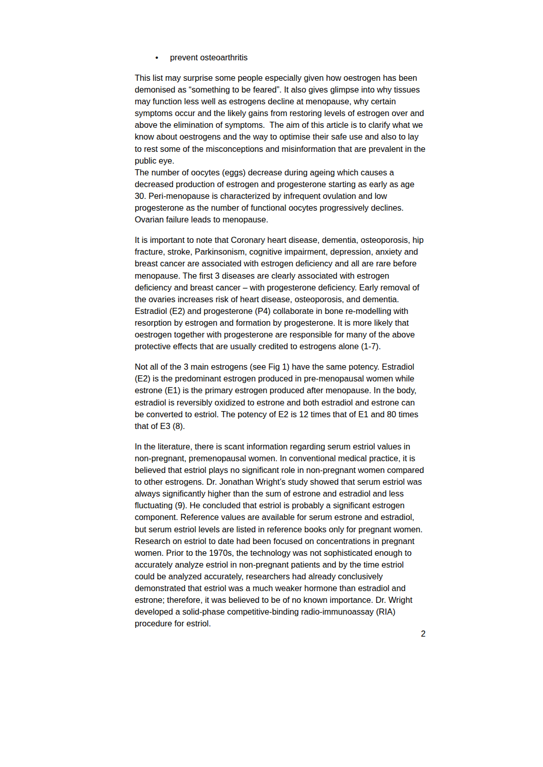prevent osteoarthritis
This list may surprise some people especially given how oestrogen has been demonised as “something to be feared”. It also gives glimpse into why tissues may function less well as estrogens decline at menopause, why certain symptoms occur and the likely gains from restoring levels of estrogen over and above the elimination of symptoms. The aim of this article is to clarify what we know about oestrogens and the way to optimise their safe use and also to lay to rest some of the misconceptions and misinformation that are prevalent in the public eye.
The number of oocytes (eggs) decrease during ageing which causes a decreased production of estrogen and progesterone starting as early as age 30. Peri-menopause is characterized by infrequent ovulation and low progesterone as the number of functional oocytes progressively declines. Ovarian failure leads to menopause.
It is important to note that Coronary heart disease, dementia, osteoporosis, hip fracture, stroke, Parkinsonism, cognitive impairment, depression, anxiety and breast cancer are associated with estrogen deficiency and all are rare before menopause. The first 3 diseases are clearly associated with estrogen
deficiency and breast cancer – with progesterone deficiency. Early removal of the ovaries increases risk of heart disease, osteoporosis, and dementia. Estradiol (E2) and progesterone (P4) collaborate in bone re-modelling with resorption by estrogen and formation by progesterone. It is more likely that oestrogen together with progesterone are responsible for many of the above protective effects that are usually credited to estrogens alone (1-7).
Not all of the 3 main estrogens (see Fig 1) have the same potency. Estradiol (E2) is the predominant estrogen produced in pre-menopausal women while estrone (E1) is the primary estrogen produced after menopause. In the body, estradiol is reversibly oxidized to estrone and both estradiol and estrone can be converted to estriol. The potency of E2 is 12 times that of E1 and 80 times that of E3 (8).
In the literature, there is scant information regarding serum estriol values in non-pregnant, premenopausal women. In conventional medical practice, it is believed that estriol plays no significant role in non-pregnant women compared to other estrogens. Dr. Jonathan Wright’s study showed that serum estriol was always significantly higher than the sum of estrone and estradiol and less fluctuating (9). He concluded that estriol is probably a significant estrogen component. Reference values are available for serum estrone and estradiol, but serum estriol levels are listed in reference books only for pregnant women.
Research on estriol to date had been focused on concentrations in pregnant women. Prior to the 1970s, the technology was not sophisticated enough to accurately analyze estriol in non-pregnant patients and by the time estriol could be analyzed accurately, researchers had already conclusively demonstrated that estriol was a much weaker hormone than estradiol and estrone; therefore, it was believed to be of no known importance. Dr. Wright developed a solid-phase competitive-binding radio-immunoassay (RIA) procedure for estriol.
2